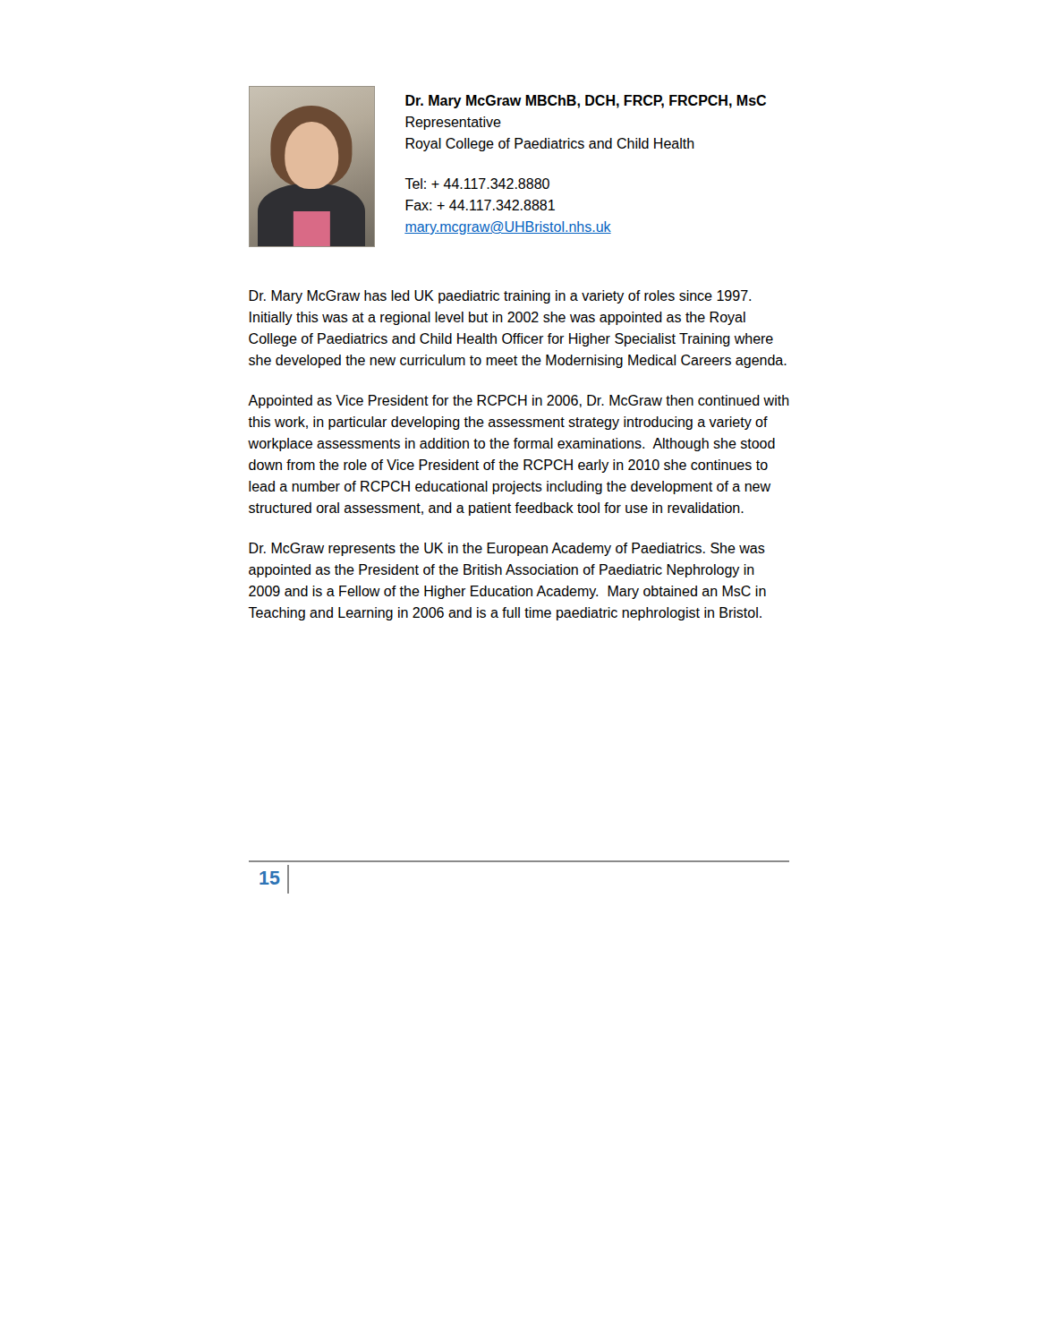Dr. Mary McGraw MBChB, DCH, FRCP, FRCPCH, MsC
Representative
Royal College of Paediatrics and Child Health
Tel: + 44.117.342.8880
Fax: + 44.117.342.8881
mary.mcgraw@UHBristol.nhs.uk
Dr. Mary McGraw has led UK paediatric training in a variety of roles since 1997. Initially this was at a regional level but in 2002 she was appointed as the Royal College of Paediatrics and Child Health Officer for Higher Specialist Training where she developed the new curriculum to meet the Modernising Medical Careers agenda.
Appointed as Vice President for the RCPCH in 2006, Dr. McGraw then continued with this work, in particular developing the assessment strategy introducing a variety of workplace assessments in addition to the formal examinations. Although she stood down from the role of Vice President of the RCPCH early in 2010 she continues to lead a number of RCPCH educational projects including the development of a new structured oral assessment, and a patient feedback tool for use in revalidation.
Dr. McGraw represents the UK in the European Academy of Paediatrics. She was appointed as the President of the British Association of Paediatric Nephrology in 2009 and is a Fellow of the Higher Education Academy. Mary obtained an MsC in Teaching and Learning in 2006 and is a full time paediatric nephrologist in Bristol.
15